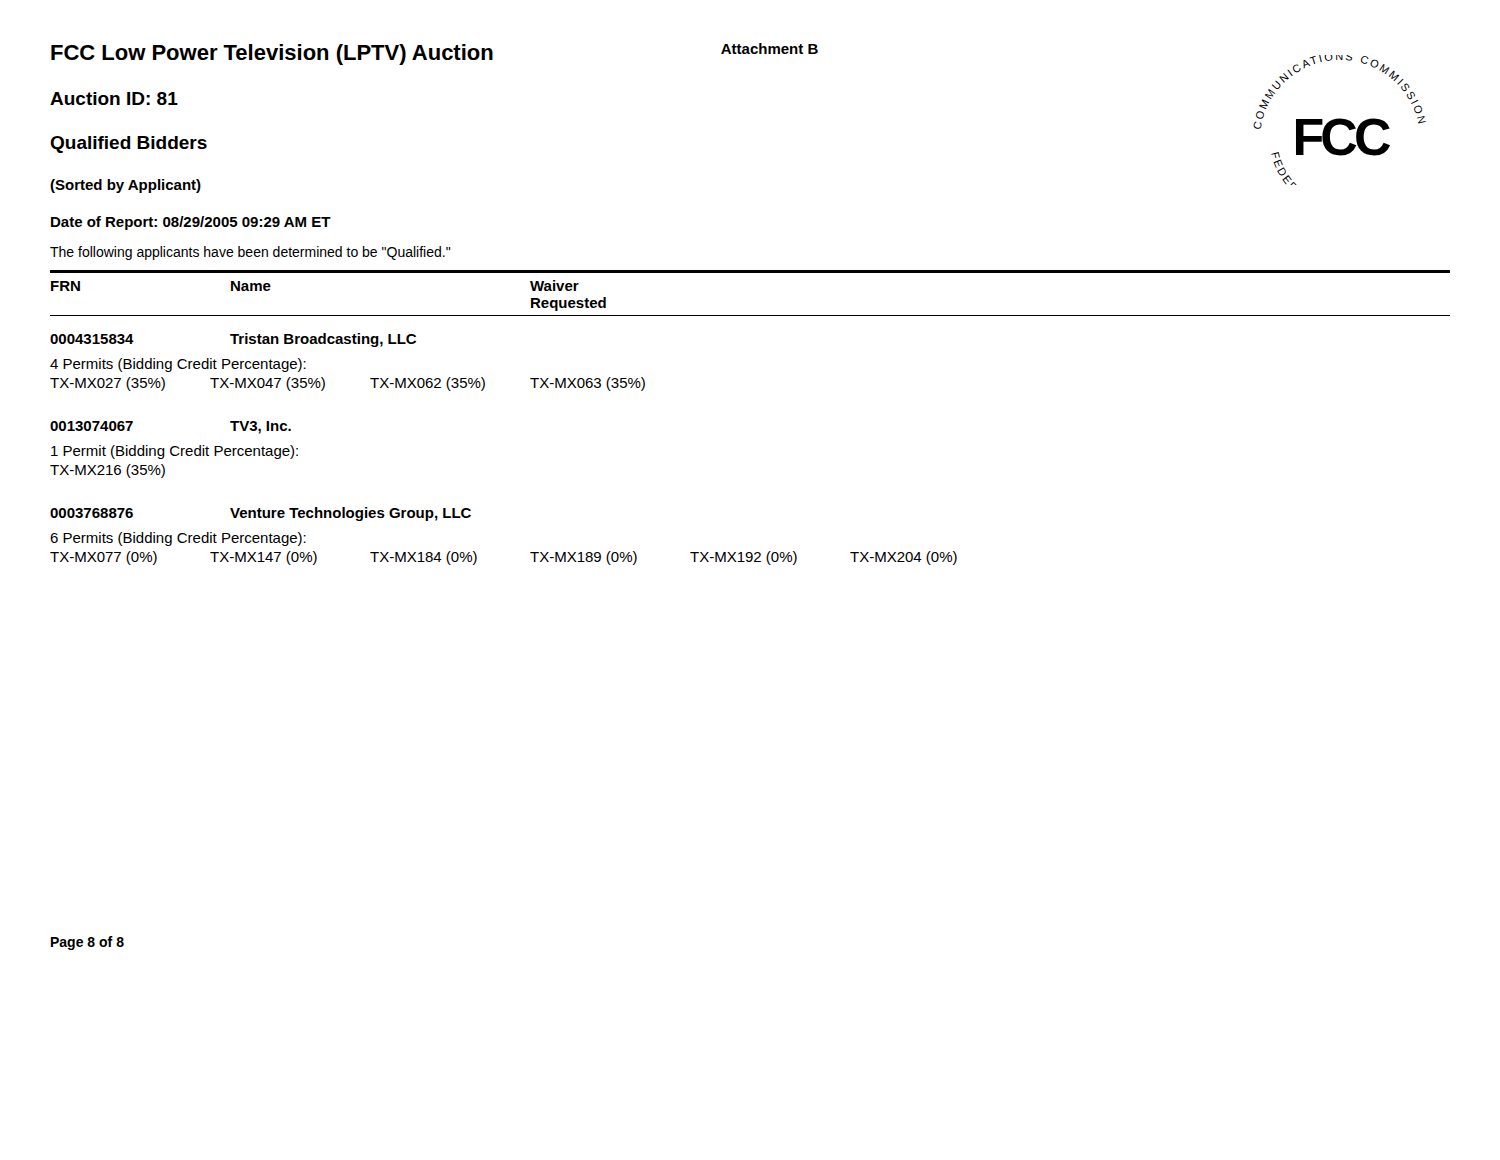Attachment B
COMMUNICATIONS COMMISSION FEDERAL · · USA · FCC
FCC Low Power Television (LPTV) Auction
Auction ID: 81
Qualified Bidders
(Sorted by Applicant)
Date of Report: 08/29/2005 09:29 AM ET
The following applicants have been determined to be "Qualified."
| FRN | Name | Waiver Requested | |
0004315834 Tristan Broadcasting, LLC
4 Permits (Bidding Credit Percentage):
TX-MX027 (35%) TX-MX047 (35%) TX-MX062 (35%) TX-MX063 (35%)
0013074067 TV3, Inc.
1 Permit (Bidding Credit Percentage):
TX-MX216 (35%)
0003768876 Venture Technologies Group, LLC
6 Permits (Bidding Credit Percentage):
TX-MX077 (0%) TX-MX147 (0%) TX-MX184 (0%) TX-MX189 (0%) TX-MX192 (0%) TX-MX204 (0%)
Page 8 of 8